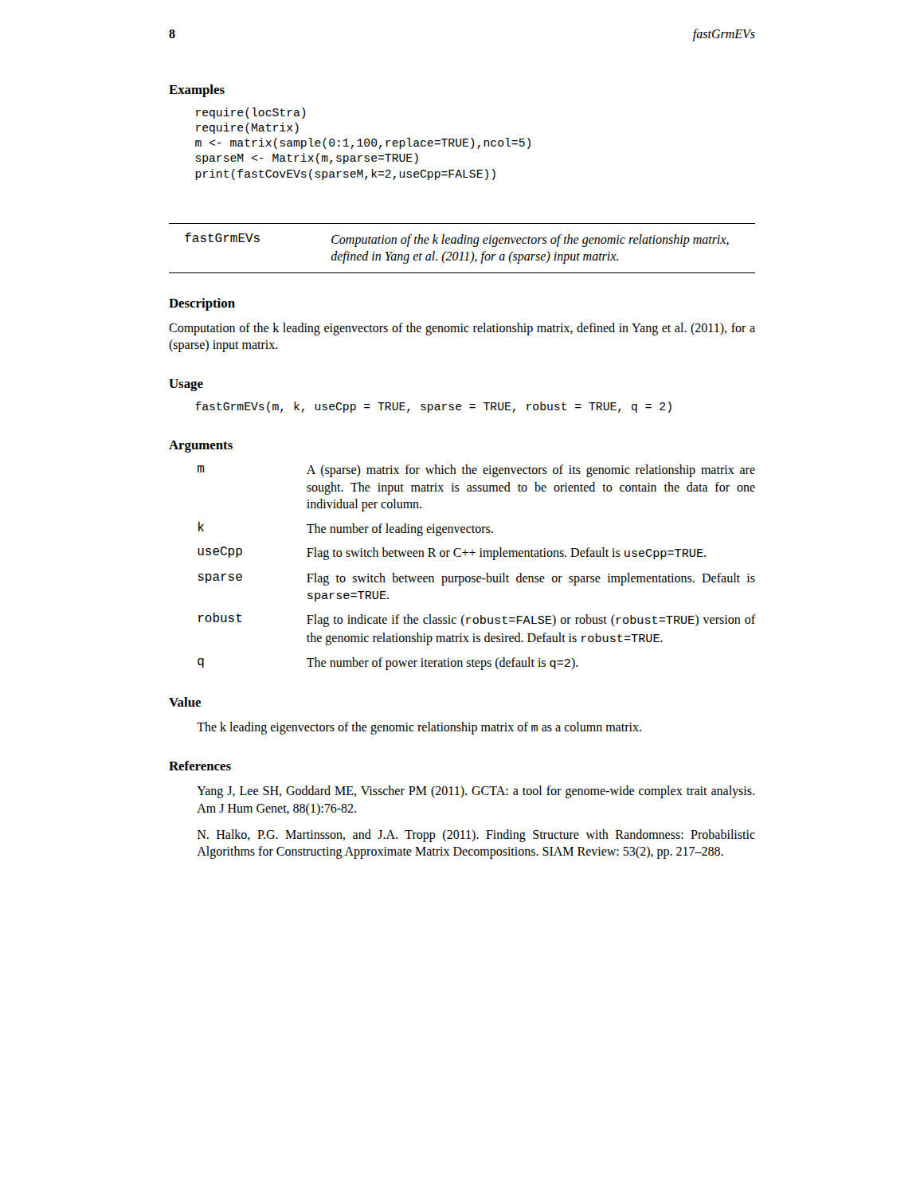8 fastGrmEVs
Examples
require(locStra)
require(Matrix)
m <- matrix(sample(0:1,100,replace=TRUE),ncol=5)
sparseM <- Matrix(m,sparse=TRUE)
print(fastCovEVs(sparseM,k=2,useCpp=FALSE))
fastGrmEVs
Computation of the k leading eigenvectors of the genomic relationship matrix, defined in Yang et al. (2011), for a (sparse) input matrix.
Description
Computation of the k leading eigenvectors of the genomic relationship matrix, defined in Yang et al. (2011), for a (sparse) input matrix.
Usage
fastGrmEVs(m, k, useCpp = TRUE, sparse = TRUE, robust = TRUE, q = 2)
Arguments
m
A (sparse) matrix for which the eigenvectors of its genomic relationship matrix are sought. The input matrix is assumed to be oriented to contain the data for one individual per column.
k
The number of leading eigenvectors.
useCpp
Flag to switch between R or C++ implementations. Default is useCpp=TRUE.
sparse
Flag to switch between purpose-built dense or sparse implementations. Default is sparse=TRUE.
robust
Flag to indicate if the classic (robust=FALSE) or robust (robust=TRUE) version of the genomic relationship matrix is desired. Default is robust=TRUE.
q
The number of power iteration steps (default is q=2).
Value
The k leading eigenvectors of the genomic relationship matrix of m as a column matrix.
References
Yang J, Lee SH, Goddard ME, Visscher PM (2011). GCTA: a tool for genome-wide complex trait analysis. Am J Hum Genet, 88(1):76-82.
N. Halko, P.G. Martinsson, and J.A. Tropp (2011). Finding Structure with Randomness: Probabilistic Algorithms for Constructing Approximate Matrix Decompositions. SIAM Review: 53(2), pp. 217–288.